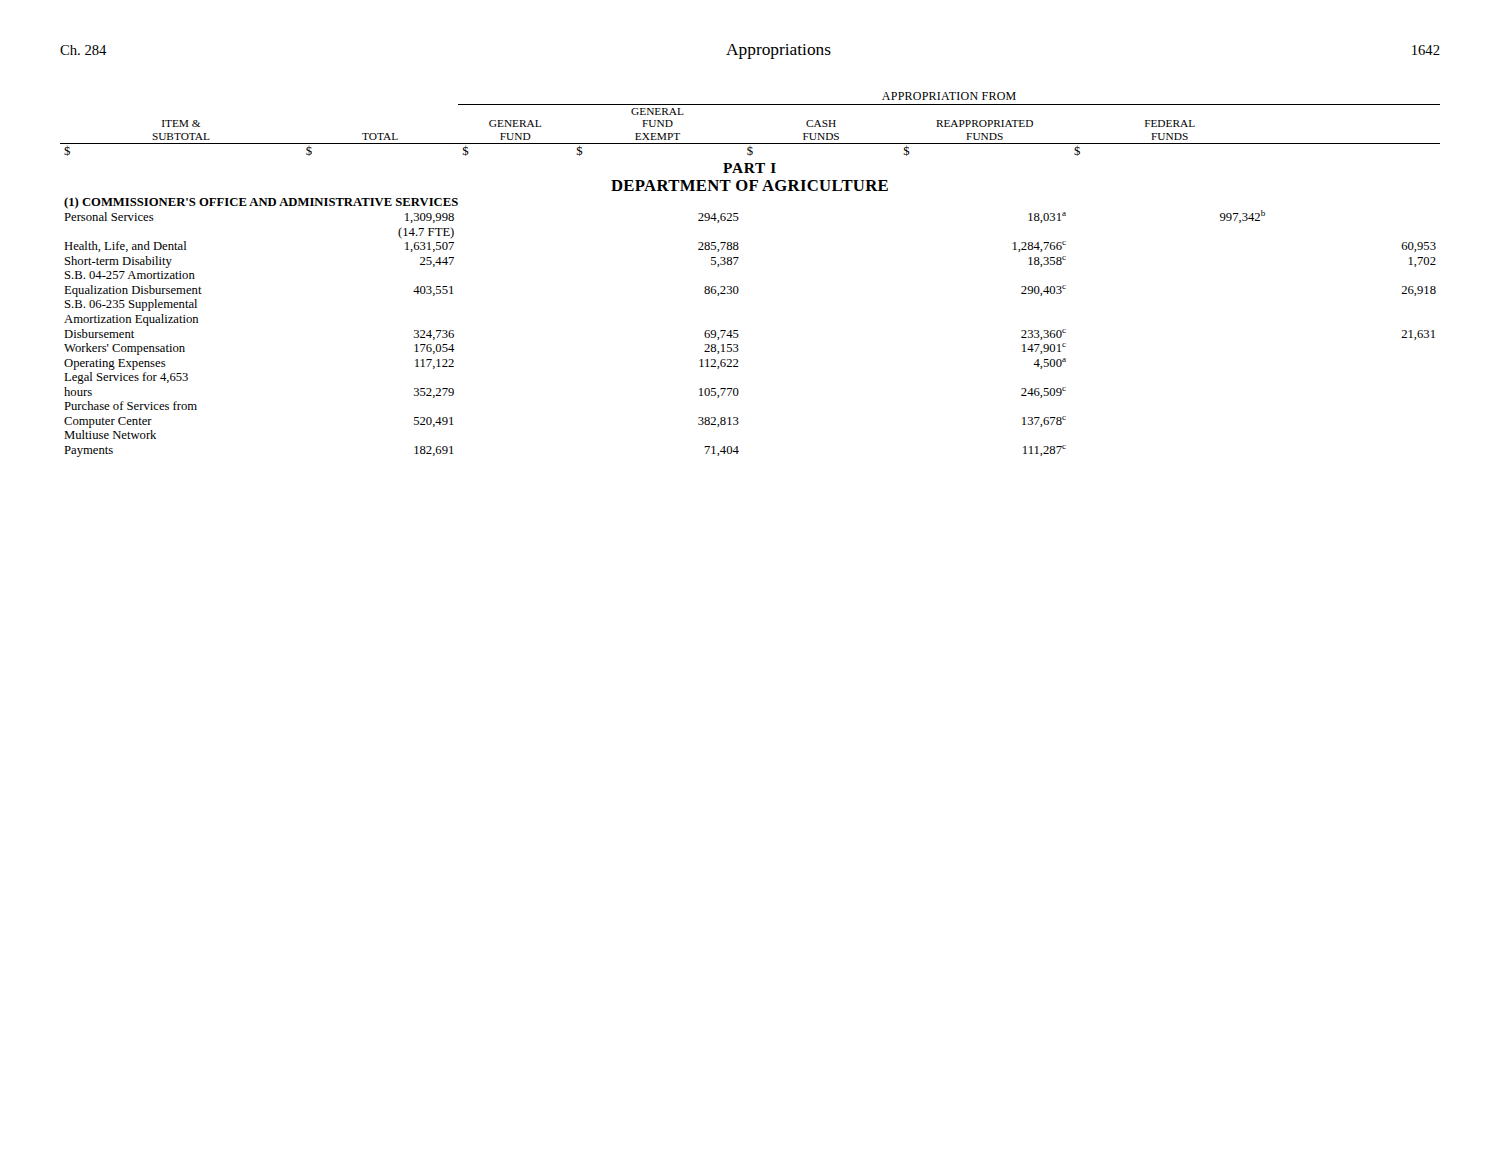Ch. 284
Appropriations
1642
| | | APPROPRIATION FROM |
| ITEM & SUBTOTAL | TOTAL | GENERAL FUND | GENERAL FUND EXEMPT | CASH FUNDS | REAPPROPRIATED FUNDS | FEDERAL FUNDS | |
| $ | $ | $ | $ | $ | $ | $ | |
| PART I |
| DEPARTMENT OF AGRICULTURE |
| (1) COMMISSIONER'S OFFICE AND ADMINISTRATIVE SERVICES |
| Personal Services | 1,309,998 | | 294,625 | | 18,031 a | 997,342 b | |
| | (14.7 FTE) | | | | | | |
| Health, Life, and Dental | 1,631,507 | | 285,788 | | 1,284,766 c | | 60,953 |
| Short-term Disability | 25,447 | | 5,387 | | 18,358 c | | 1,702 |
| S.B. 04-257 Amortization | | | | | | | |
| Equalization Disbursement | 403,551 | | 86,230 | | 290,403 c | | 26,918 |
| S.B. 06-235 Supplemental | | | | | | | |
| Amortization Equalization | | | | | | | |
| Disbursement | 324,736 | | 69,745 | | 233,360 c | | 21,631 |
| Workers' Compensation | 176,054 | | 28,153 | | 147,901 c | | |
| Operating Expenses | 117,122 | | 112,622 | | 4,500 a | | |
| Legal Services for 4,653 | | | | | | | |
| hours | 352,279 | | 105,770 | | 246,509 c | | |
| Purchase of Services from | | | | | | | |
| Computer Center | 520,491 | | 382,813 | | 137,678 c | | |
| Multiuse Network | | | | | | | |
| Payments | 182,691 | | 71,404 | | 111,287 c | | |